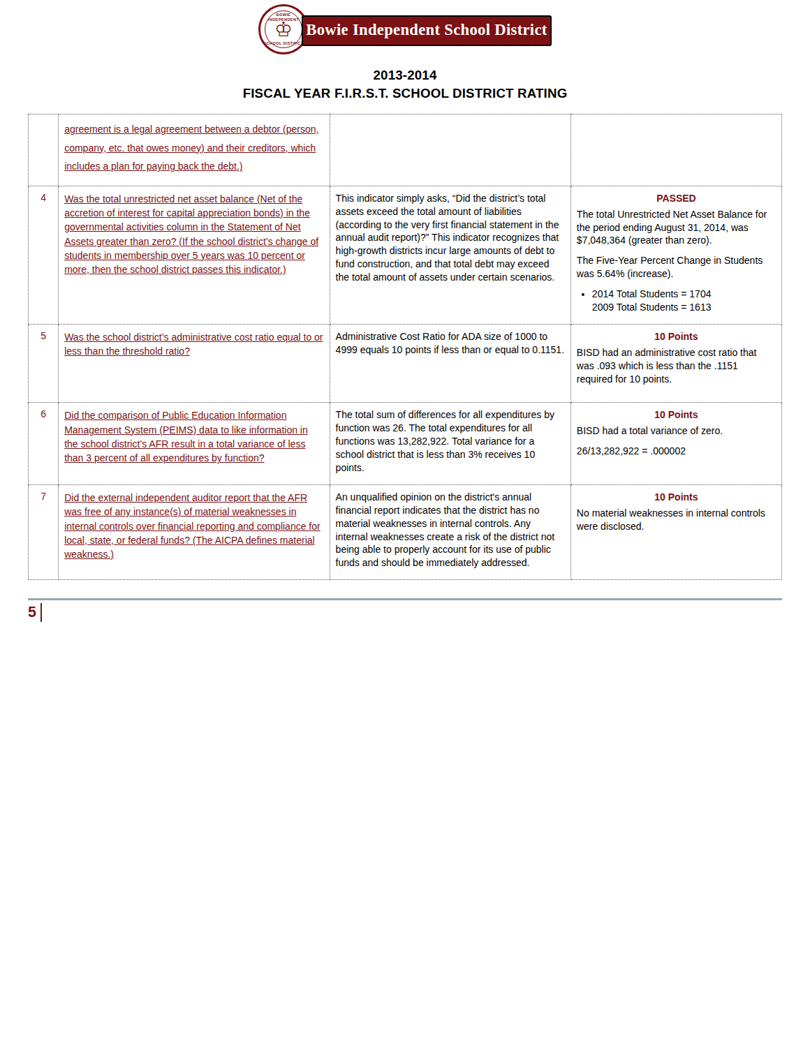BOWIE INDEPENDENT
♔
SCHOOL DISTRICT
Bowie Independent School District
2013-2014
FISCAL YEAR F.I.R.S.T. SCHOOL DISTRICT RATING
| | agreement is a legal agreement between a debtor (person, company, etc. that owes money) and their creditors, which includes a plan for paying back the debt.) | | |
| 4 | Was the total unrestricted net asset balance (Net of the accretion of interest for capital appreciation bonds) in the governmental activities column in the Statement of Net Assets greater than zero? (If the school district’s change of students in membership over 5 years was 10 percent or more, then the school district passes this indicator.) | This indicator simply asks, “Did the district’s total assets exceed the total amount of liabilities (according to the very first financial statement in the annual audit report)?” This indicator recognizes that high-growth districts incur large amounts of debt to fund construction, and that total debt may exceed the total amount of assets under certain scenarios. | PASSED The total Unrestricted Net Asset Balance for the period ending August 31, 2014, was $7,048,364 (greater than zero). The Five-Year Percent Change in Students was 5.64% (increase). 2014 Total Students = 1704 2009 Total Students = 1613 |
| 5 | Was the school district’s administrative cost ratio equal to or less than the threshold ratio? | Administrative Cost Ratio for ADA size of 1000 to 4999 equals 10 points if less than or equal to 0.1151. | 10 Points BISD had an administrative cost ratio that was .093 which is less than the .1151 required for 10 points. |
| 6 | Did the comparison of Public Education Information Management System (PEIMS) data to like information in the school district’s AFR result in a total variance of less than 3 percent of all expenditures by function? | The total sum of differences for all expenditures by function was 26. The total expenditures for all functions was 13,282,922. Total variance for a school district that is less than 3% receives 10 points. | 10 Points BISD had a total variance of zero. 26/13,282,922 = .000002 |
| 7 | Did the external independent auditor report that the AFR was free of any instance(s) of material weaknesses in internal controls over financial reporting and compliance for local, state, or federal funds? (The AICPA defines material weakness.) | An unqualified opinion on the district's annual financial report indicates that the district has no material weaknesses in internal controls. Any internal weaknesses create a risk of the district not being able to properly account for its use of public funds and should be immediately addressed. | 10 Points No material weaknesses in internal controls were disclosed. |
5